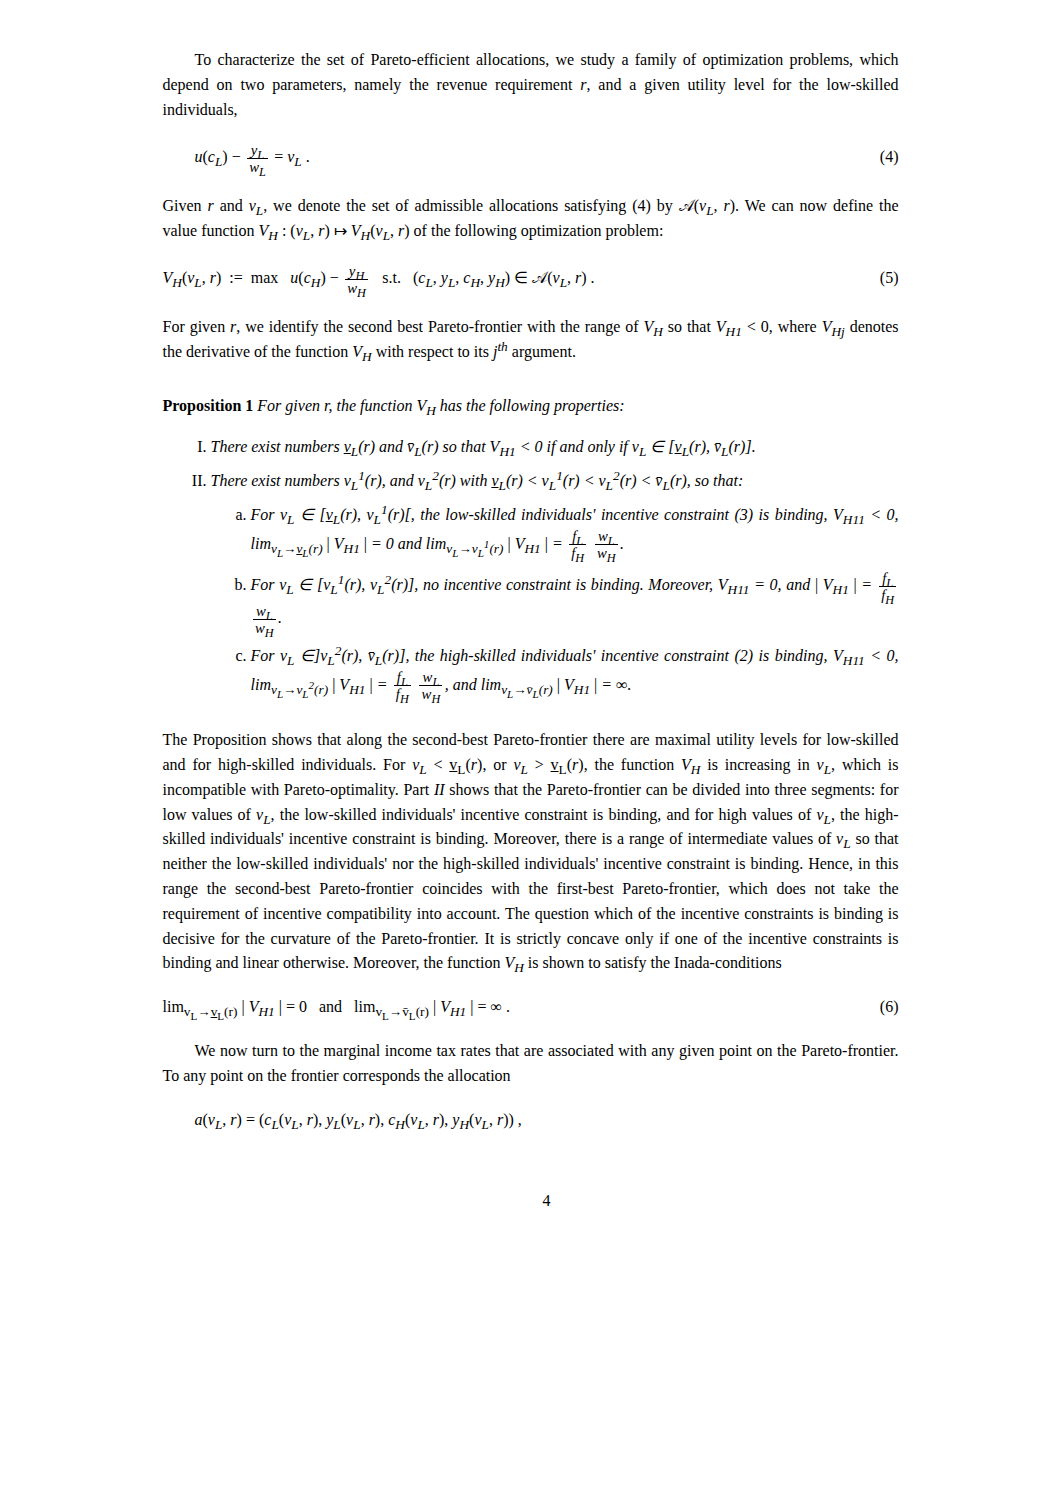To characterize the set of Pareto-efficient allocations, we study a family of optimization problems, which depend on two parameters, namely the revenue requirement r, and a given utility level for the low-skilled individuals,
u(cL) − yL wL = vL .
(4)
Given r and vL, we denote the set of admissible allocations satisfying (4) by 𝒜(vL, r). We can now define the value function VH : (vL, r) ↦ VH(vL, r) of the following optimization problem:
VH(vL, r) := max u(cH) − yH wH s.t. (cL, yL, cH, yH) ∈ 𝒜(vL, r) .
(5)
For given r, we identify the second best Pareto-frontier with the range of VH so that VH1 < 0, where VHj denotes the derivative of the function VH with respect to its jth argument.
Proposition 1 For given r, the function VH has the following properties:
There exist numbers vL(r) and v̄L(r) so that VH1 < 0 if and only if vL ∈ [vL(r), v̄L(r)].
There exist numbers vL1(r), and vL2(r) with vL(r) < vL1(r) < vL2(r) < v̄L(r), so that:
For vL ∈ [vL(r), vL1(r)[, the low-skilled individuals' incentive constraint (3) is binding, VH11 < 0, limvL→vL(r) | VH1 | = 0 and limvL→vL1(r) | VH1 | = fL fH wL wH.
For vL ∈ [vL1(r), vL2(r)], no incentive constraint is binding. Moreover, VH11 = 0, and | VH1 | = fL fH wL wH.
For vL ∈]vL2(r), v̄L(r)], the high-skilled individuals' incentive constraint (2) is binding, VH11 < 0, limvL→vL2(r) | VH1 | = fL fH wL wH, and limvL→v̄L(r) | VH1 | = ∞.
The Proposition shows that along the second-best Pareto-frontier there are maximal utility levels for low-skilled and for high-skilled individuals. For vL < vL(r), or vL > vL(r), the function VH is increasing in vL, which is incompatible with Pareto-optimality. Part II shows that the Pareto-frontier can be divided into three segments: for low values of vL, the low-skilled individuals' incentive constraint is binding, and for high values of vL, the high-skilled individuals' incentive constraint is binding. Moreover, there is a range of intermediate values of vL so that neither the low-skilled individuals' nor the high-skilled individuals' incentive constraint is binding. Hence, in this range the second-best Pareto-frontier coincides with the first-best Pareto-frontier, which does not take the requirement of incentive compatibility into account. The question which of the incentive constraints is binding is decisive for the curvature of the Pareto-frontier. It is strictly concave only if one of the incentive constraints is binding and linear otherwise. Moreover, the function VH is shown to satisfy the Inada-conditions
limvL→vL(r) | VH1 | = 0 and limvL→v̄L(r) | VH1 | = ∞ .
(6)
We now turn to the marginal income tax rates that are associated with any given point on the Pareto-frontier. To any point on the frontier corresponds the allocation
a(vL, r) = (cL(vL, r), yL(vL, r), cH(vL, r), yH(vL, r)) ,
4